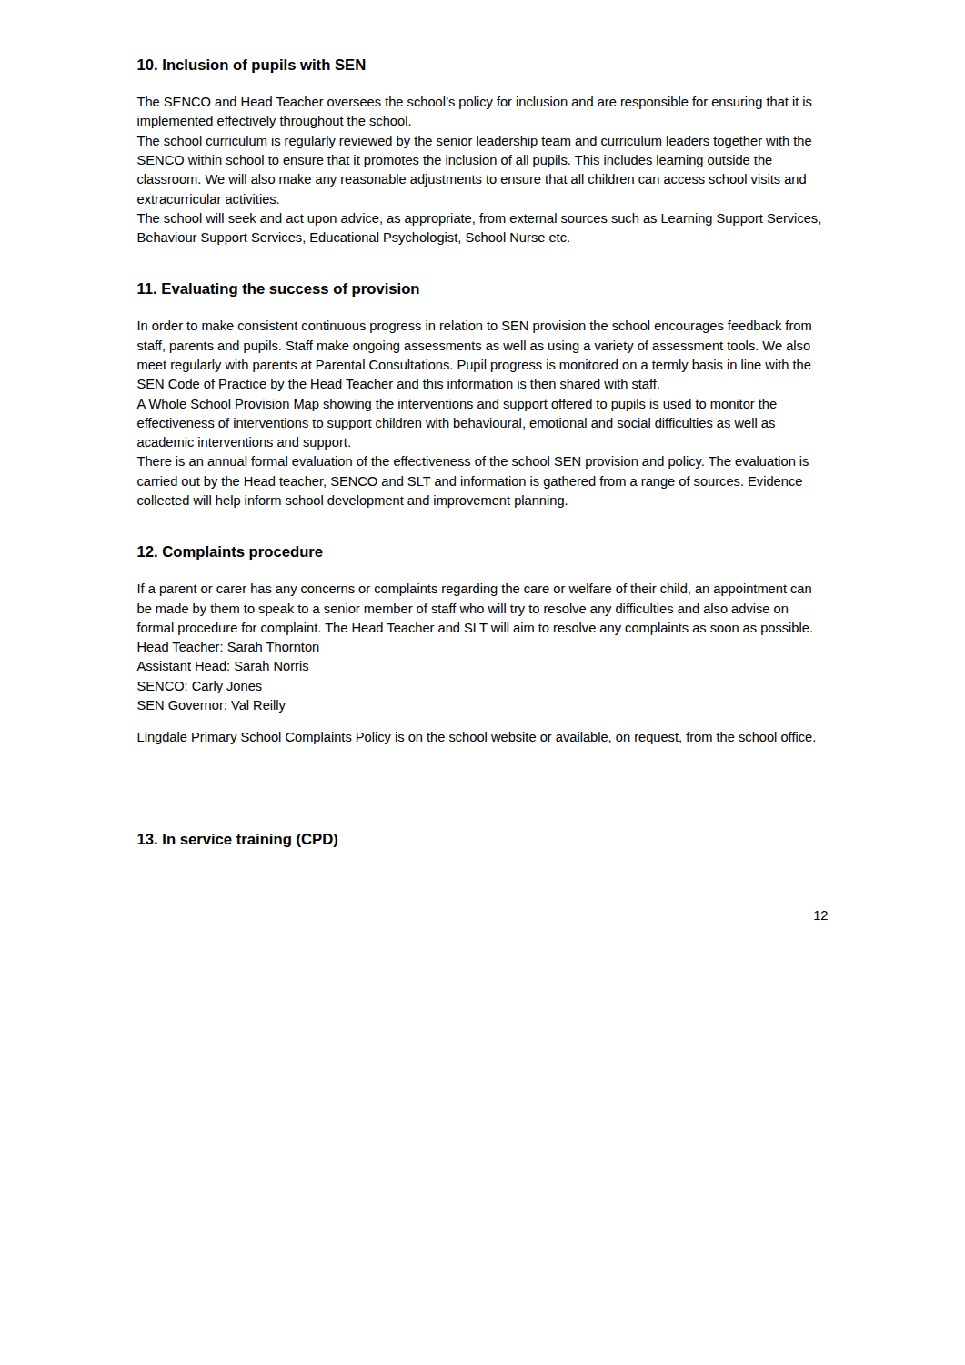10. Inclusion of pupils with SEN
The SENCO and Head Teacher oversees the school’s policy for inclusion and are responsible for ensuring that it is implemented effectively throughout the school.
The school curriculum is regularly reviewed by the senior leadership team and curriculum leaders together with the SENCO within school to ensure that it promotes the inclusion of all pupils. This includes learning outside the classroom. We will also make any reasonable adjustments to ensure that all children can access school visits and extracurricular activities.
The school will seek and act upon advice, as appropriate, from external sources such as Learning Support Services, Behaviour Support Services, Educational Psychologist, School Nurse etc.
11. Evaluating the success of provision
In order to make consistent continuous progress in relation to SEN provision the school encourages feedback from staff, parents and pupils. Staff make ongoing assessments as well as using a variety of assessment tools. We also meet regularly with parents at Parental Consultations. Pupil progress is monitored on a termly basis in line with the SEN Code of Practice by the Head Teacher and this information is then shared with staff.
A Whole School Provision Map showing the interventions and support offered to pupils is used to monitor the effectiveness of interventions to support children with behavioural, emotional and social difficulties as well as academic interventions and support.
There is an annual formal evaluation of the effectiveness of the school SEN provision and policy. The evaluation is carried out by the Head teacher, SENCO and SLT and information is gathered from a range of sources. Evidence collected will help inform school development and improvement planning.
12. Complaints procedure
If a parent or carer has any concerns or complaints regarding the care or welfare of their child, an appointment can be made by them to speak to a senior member of staff who will try to resolve any difficulties and also advise on formal procedure for complaint. The Head Teacher and SLT will aim to resolve any complaints as soon as possible.
Head Teacher: Sarah Thornton
Assistant Head: Sarah Norris
SENCO: Carly Jones
SEN Governor: Val Reilly
Lingdale Primary School Complaints Policy is on the school website or available, on request, from the school office.
13. In service training (CPD)
12